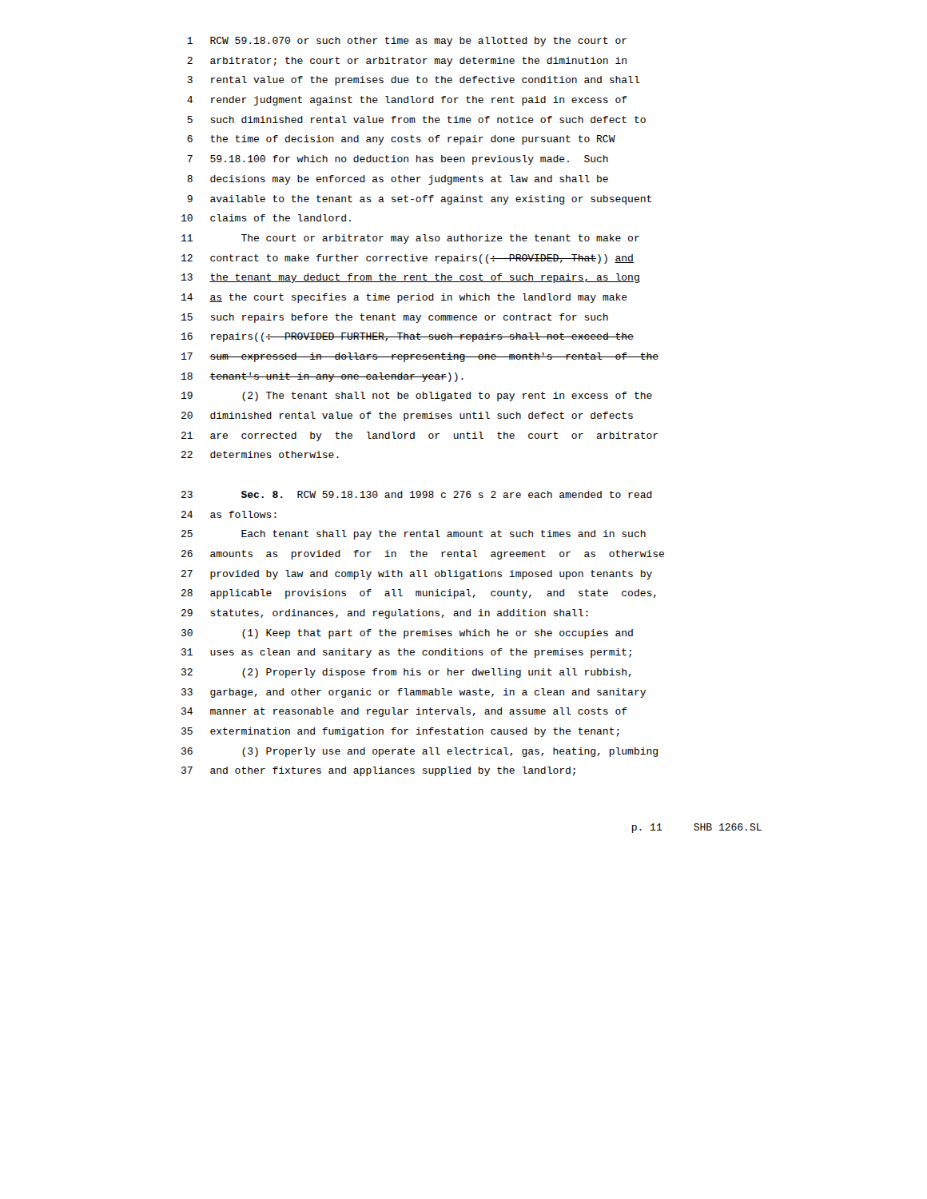1 RCW 59.18.070 or such other time as may be allotted by the court or
2 arbitrator; the court or arbitrator may determine the diminution in
3 rental value of the premises due to the defective condition and shall
4 render judgment against the landlord for the rent paid in excess of
5 such diminished rental value from the time of notice of such defect to
6 the time of decision and any costs of repair done pursuant to RCW
759.18.100 for which no deduction has been previously made. Such
8 decisions may be enforced as other judgments at law and shall be
9 available to the tenant as a set-off against any existing or subsequent
10 claims of the landlord.
11 The court or arbitrator may also authorize the tenant to make or
12 contract to make further corrective repairs((: PROVIDED, That)) and
13 the tenant may deduct from the rent the cost of such repairs, as long
14 as the court specifies a time period in which the landlord may make
15 such repairs before the tenant may commence or contract for such
16 repairs((: PROVIDED FURTHER, That such repairs shall not exceed the
17 sum expressed in dollars representing one month's rental of the
18 tenant's unit in any one calendar year)).
19 (2) The tenant shall not be obligated to pay rent in excess of the
20 diminished rental value of the premises until such defect or defects
21 are corrected by the landlord or until the court or arbitrator
22 determines otherwise.
23 Sec. 8. RCW 59.18.130 and 1998 c 276 s 2 are each amended to read
24 as follows:
25 Each tenant shall pay the rental amount at such times and in such
26 amounts as provided for in the rental agreement or as otherwise
27 provided by law and comply with all obligations imposed upon tenants by
28 applicable provisions of all municipal, county, and state codes,
29 statutes, ordinances, and regulations, and in addition shall:
30 (1) Keep that part of the premises which he or she occupies and
31 uses as clean and sanitary as the conditions of the premises permit;
32 (2) Properly dispose from his or her dwelling unit all rubbish,
33 garbage, and other organic or flammable waste, in a clean and sanitary
34 manner at reasonable and regular intervals, and assume all costs of
35 extermination and fumigation for infestation caused by the tenant;
36 (3) Properly use and operate all electrical, gas, heating, plumbing
37 and other fixtures and appliances supplied by the landlord;
p. 11 SHB 1266.SL